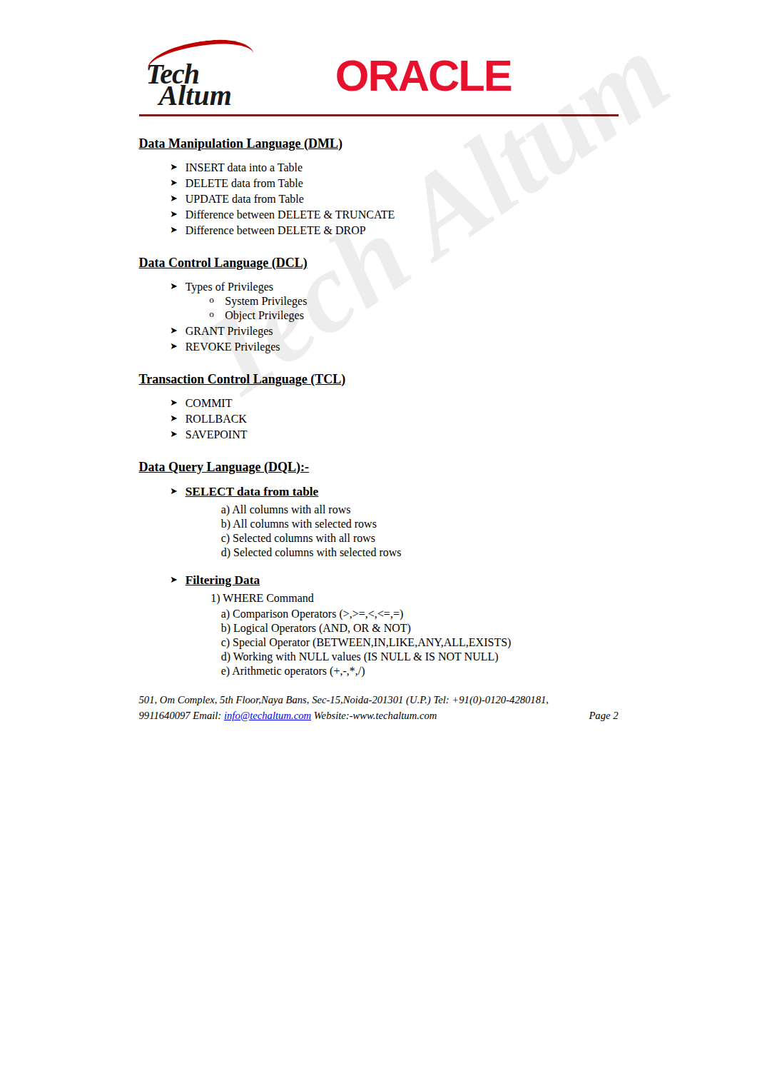Tech Altum
Tech Altum
ORACLE
Data Manipulation Language (DML)
INSERT data into a Table
DELETE data from Table
UPDATE data from Table
Difference between DELETE & TRUNCATE
Difference between DELETE & DROP
Data Control Language (DCL)
Types of Privileges
System Privileges
Object Privileges
GRANT Privileges
REVOKE Privileges
Transaction Control Language (TCL)
COMMIT
ROLLBACK
SAVEPOINT
Data Query Language (DQL):-
SELECT data from table
a) All columns with all rows
b) All columns with selected rows
c) Selected columns with all rows
d) Selected columns with selected rows
Filtering Data
1) WHERE Command
a) Comparison Operators (>,>=,<,<=,=)
b) Logical Operators (AND, OR & NOT)
c) Special Operator (BETWEEN,IN,LIKE,ANY,ALL,EXISTS)
d) Working with NULL values (IS NULL & IS NOT NULL)
e) Arithmetic operators (+,-,*,/)
501, Om Complex, 5th Floor,Naya Bans, Sec-15,Noida-201301 (U.P.) Tel: +91(0)-0120-4280181,
9911640097 Email: info@techaltum.com Website:-www.techaltum.com Page 2